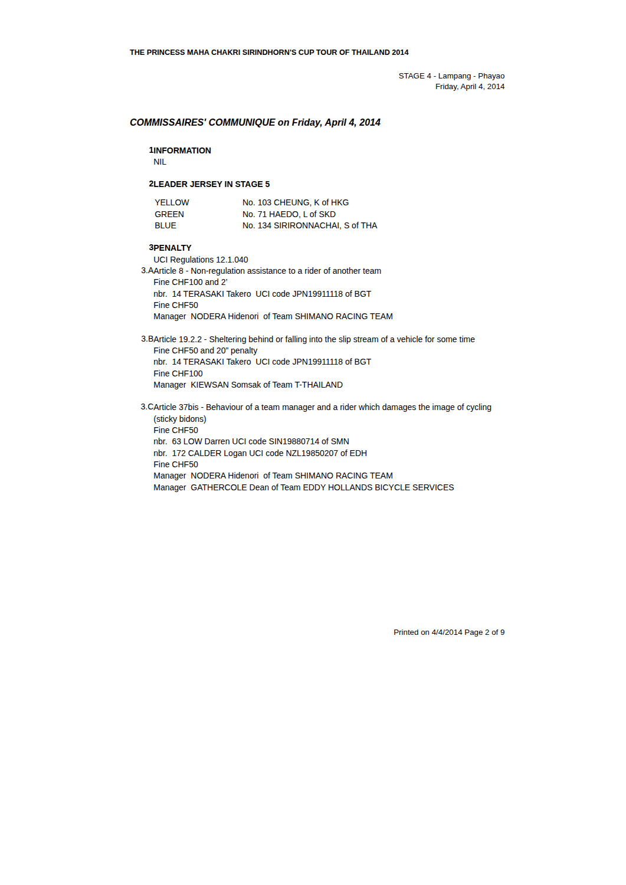THE PRINCESS MAHA CHAKRI SIRINDHORN'S CUP TOUR OF THAILAND 2014
STAGE 4 - Lampang - Phayao
Friday, April 4, 2014
COMMISSAIRES' COMMUNIQUE on Friday, April 4, 2014
| 1 | INFORMATION NIL |
| 2 | LEADER JERSEY IN STAGE 5 |
| | / YELLOW / No. 103 CHEUNG, K of HKG / / GREEN / No. 71 HAEDO, L of SKD / / BLUE / No. 134 SIRIRONNACHAI, S of THA / |
| 3 | PENALTY UCI Regulations 12.1.040 |
| 3.A | Article 8 - Non-regulation assistance to a rider of another team Fine CHF100 and 2’ nbr. 14 TERASAKI Takero UCI code JPN19911118 of BGT Fine CHF50 Manager NODERA Hidenori of Team SHIMANO RACING TEAM |
| 3.B | Article 19.2.2 - Sheltering behind or falling into the slip stream of a vehicle for some time Fine CHF50 and 20” penalty nbr. 14 TERASAKI Takero UCI code JPN19911118 of BGT Fine CHF100 Manager KIEWSAN Somsak of Team T-THAILAND |
| 3.C | Article 37bis - Behaviour of a team manager and a rider which damages the image of cycling (sticky bidons) Fine CHF50 nbr. 63 LOW Darren UCI code SIN19880714 of SMN nbr. 172 CALDER Logan UCI code NZL19850207 of EDH Fine CHF50 Manager NODERA Hidenori of Team SHIMANO RACING TEAM Manager GATHERCOLE Dean of Team EDDY HOLLANDS BICYCLE SERVICES |
Printed on 4/4/2014 Page 2 of 9